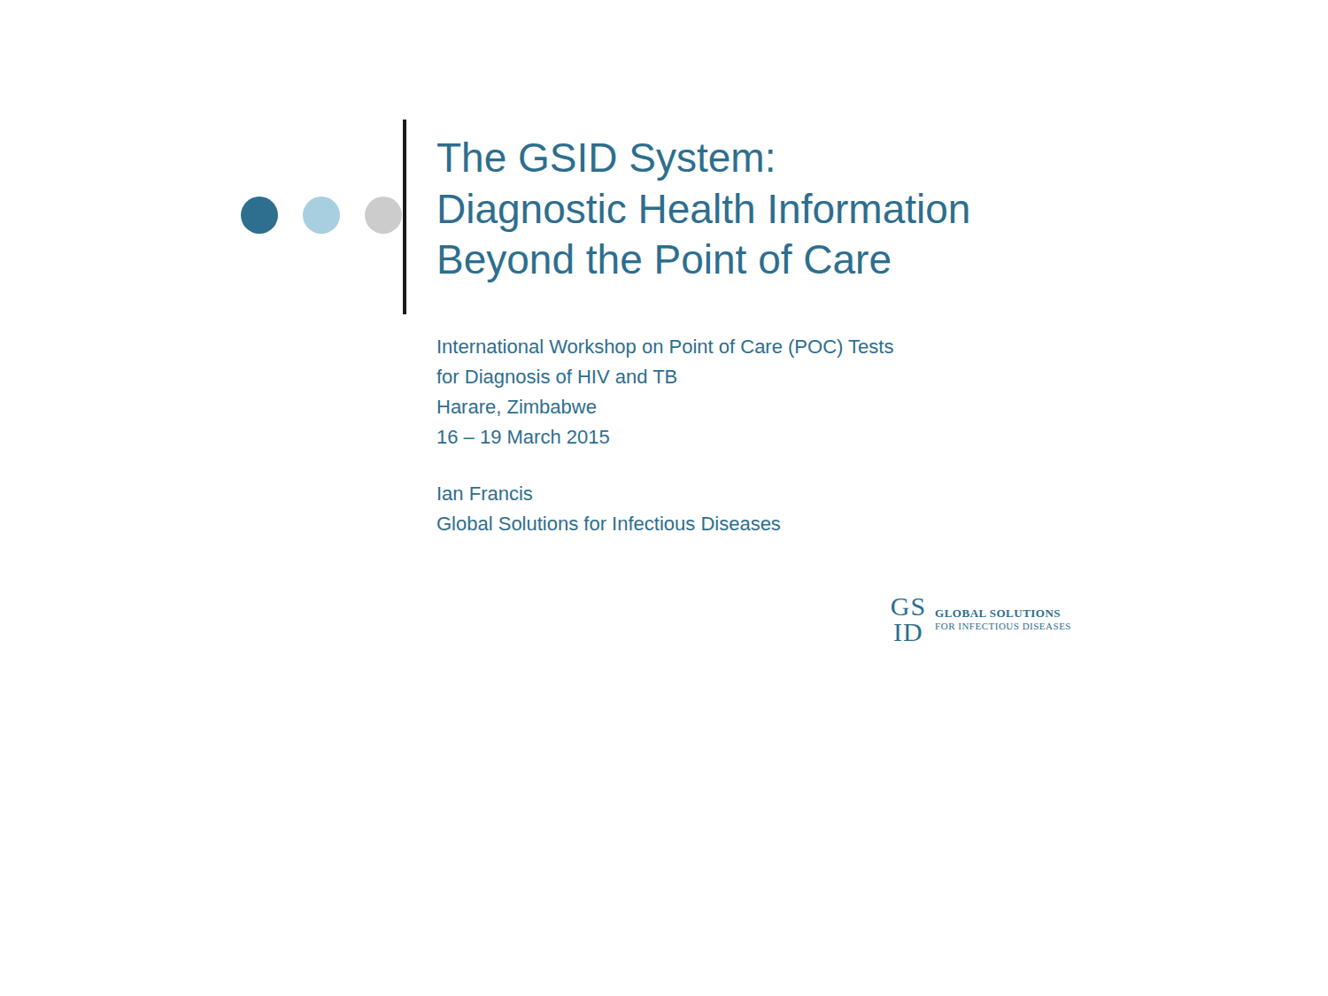The GSID System:
Diagnostic Health Information Beyond the Point of Care
International Workshop on Point of Care (POC) Tests
for Diagnosis of HIV and TB
Harare, Zimbabwe
16 – 19 March 2015
Ian Francis
Global Solutions for Infectious Diseases
GS
ID
GLOBAL SOLUTIONS
FOR INFECTIOUS DISEASES